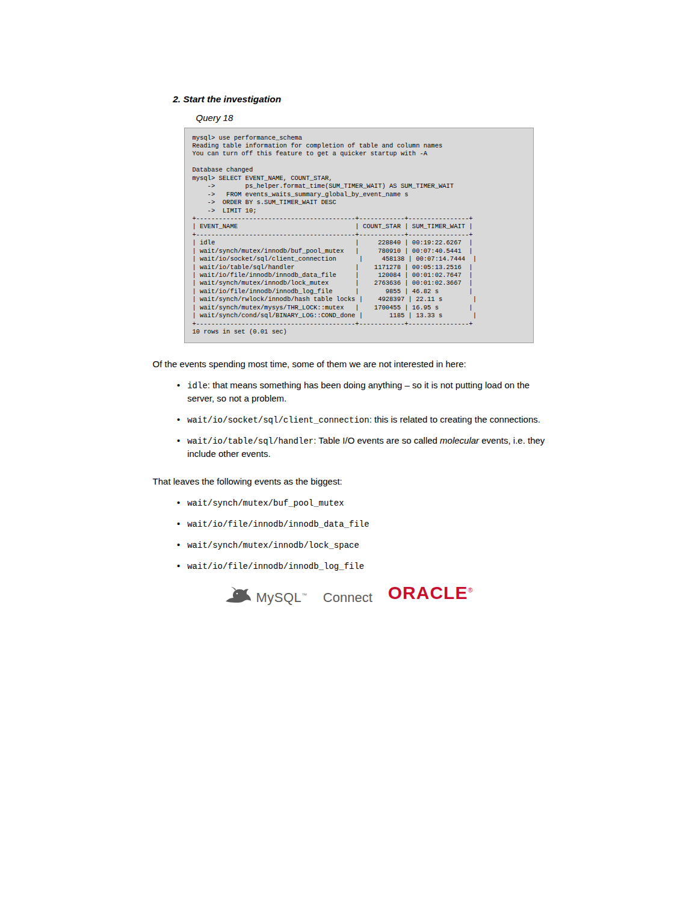2. Start the investigation
Query 18
mysql> use performance_schema
Reading table information for completion of table and column names
You can turn off this feature to get a quicker startup with -A

Database changed
mysql> SELECT EVENT_NAME, COUNT_STAR,
    ->        ps_helper.format_time(SUM_TIMER_WAIT) AS SUM_TIMER_WAIT
    ->   FROM events_waits_summary_global_by_event_name s
    ->  ORDER BY s.SUM_TIMER_WAIT DESC
    ->  LIMIT 10;
+------------------------------------------+------------+----------------+
| EVENT_NAME                               | COUNT_STAR | SUM_TIMER_WAIT |
+------------------------------------------+------------+----------------+
| idle                                     |     228840 | 00:19:22.6267  |
| wait/synch/mutex/innodb/buf_pool_mutex   |     780910 | 00:07:40.5441  |
| wait/io/socket/sql/client_connection      |     458138 | 00:07:14.7444  |
| wait/io/table/sql/handler                |    1171278 | 00:05:13.2516  |
| wait/io/file/innodb/innodb_data_file     |     120084 | 00:01:02.7647  |
| wait/synch/mutex/innodb/lock_mutex       |    2763636 | 00:01:02.3667  |
| wait/io/file/innodb/innodb_log_file      |       9855 | 46.82 s        |
| wait/synch/rwlock/innodb/hash table locks |    4928397 | 22.11 s        |
| wait/synch/mutex/mysys/THR_LOCK::mutex   |    1700455 | 16.95 s        |
| wait/synch/cond/sql/BINARY_LOG::COND_done |       1185 | 13.33 s        |
+------------------------------------------+------------+----------------+
10 rows in set (0.01 sec)
Of the events spending most time, some of them we are not interested in here:
idle: that means something has been doing anything – so it is not putting load on the server, so not a problem.
wait/io/socket/sql/client_connection: this is related to creating the connections.
wait/io/table/sql/handler: Table I/O events are so called molecular events, i.e. they include other events.
That leaves the following events as the biggest:
wait/synch/mutex/buf_pool_mutex
wait/io/file/innodb/innodb_data_file
wait/synch/mutex/innodb/lock_space
wait/io/file/innodb/innodb_log_file
MySQL™
Connect ORACLE®